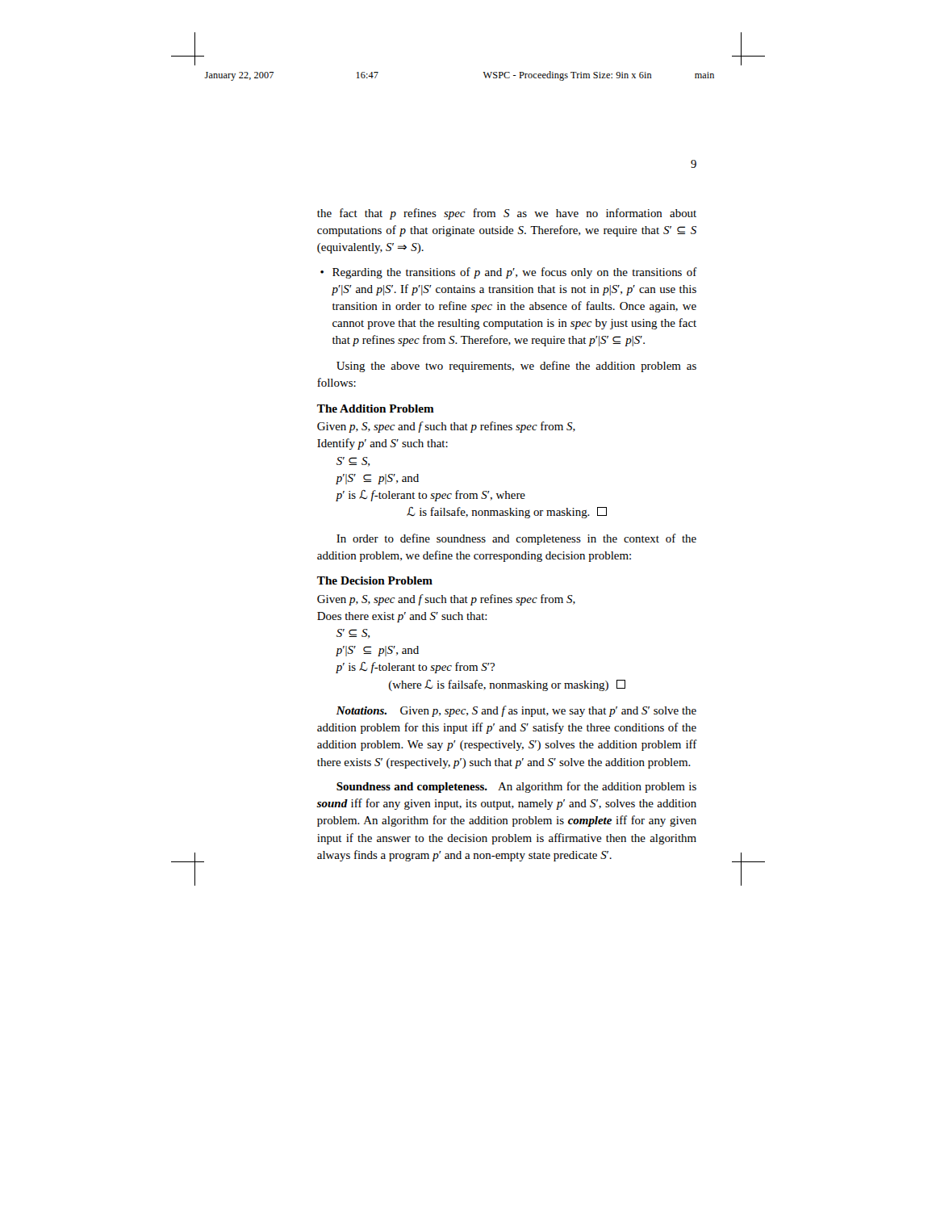January 22, 200716:47 WSPC - Proceedings Trim Size: 9in x 6in main
9
the fact that p refines spec from S as we have no information about computations of p that originate outside S. Therefore, we require that S′ ⊆ S (equivalently, S′ ⇒ S).
Regarding the transitions of p and p′, we focus only on the transitions of p′|S′ and p|S′. If p′|S′ contains a transition that is not in p|S′, p′ can use this transition in order to refine spec in the absence of faults. Once again, we cannot prove that the resulting computation is in spec by just using the fact that p refines spec from S. Therefore, we require that p′|S′ ⊆ p|S′.
Using the above two requirements, we define the addition problem as follows:
The Addition Problem
Given p, S, spec and f such that p refines spec from S,
Identify p′ and S′ such that:
S′ ⊆ S,
p′|S′ ⊆ p|S′, and
p′ is ℒ f-tolerant to spec from S′, where
ℒ is failsafe, nonmasking or masking.
In order to define soundness and completeness in the context of the addition problem, we define the corresponding decision problem:
The Decision Problem
Given p, S, spec and f such that p refines spec from S,
Does there exist p′ and S′ such that:
S′ ⊆ S,
p′|S′ ⊆ p|S′, and
p′ is ℒ f-tolerant to spec from S′?
(where ℒ is failsafe, nonmasking or masking)
Notations. Given p, spec, S and f as input, we say that p′ and S′ solve the addition problem for this input iff p′ and S′ satisfy the three conditions of the addition problem. We say p′ (respectively, S′) solves the addition problem iff there exists S′ (respectively, p′) such that p′ and S′ solve the addition problem.
Soundness and completeness. An algorithm for the addition problem is sound iff for any given input, its output, namely p′ and S′, solves the addition problem. An algorithm for the addition problem is complete iff for any given input if the answer to the decision problem is affirmative then the algorithm always finds a program p′ and a non-empty state predicate S′.